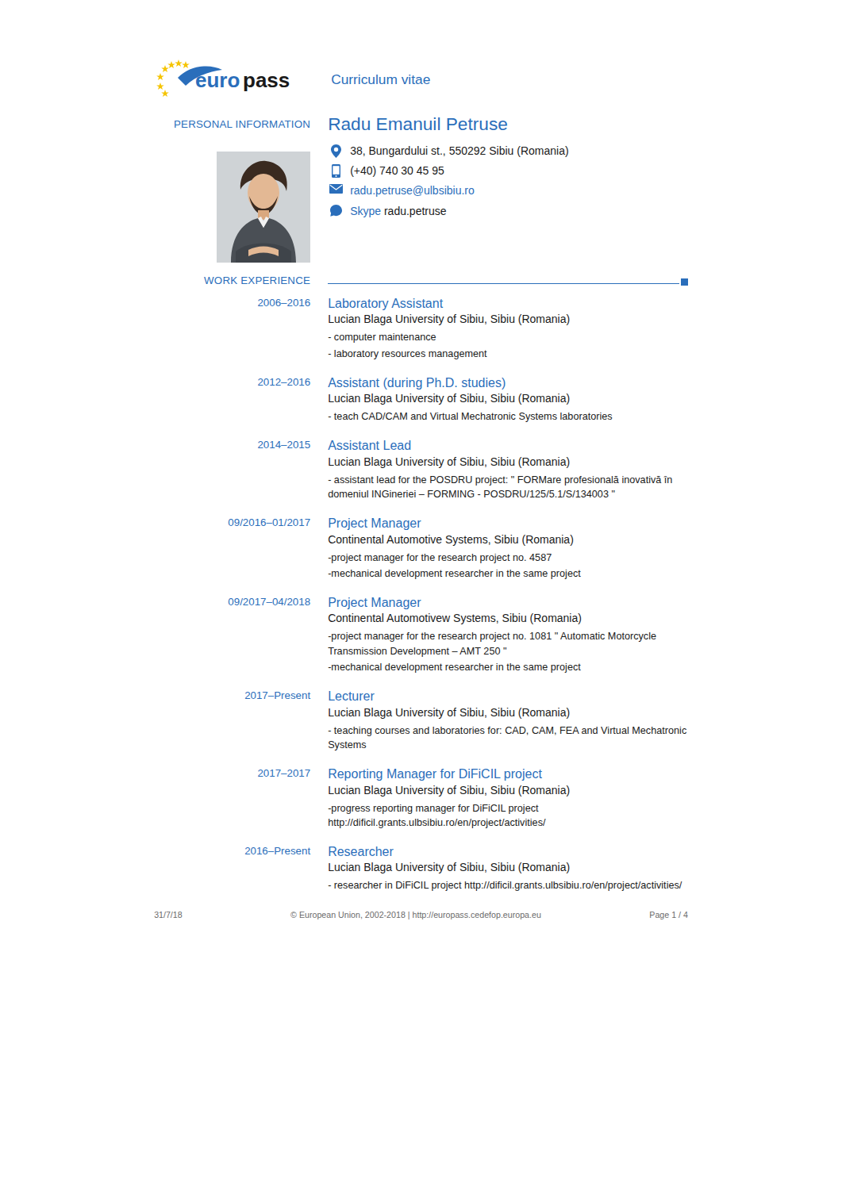euro pass
Curriculum vitae
PERSONAL INFORMATION
Radu Emanuil Petruse
38, Bungardului st., 550292 Sibiu (Romania)
(+40) 740 30 45 95
radu.petruse@ulbsibiu.ro
Skype radu.petruse
WORK EXPERIENCE
2006–2016
Laboratory Assistant
Lucian Blaga University of Sibiu, Sibiu (Romania)
- computer maintenance
- laboratory resources management
2012–2016
Assistant (during Ph.D. studies)
Lucian Blaga University of Sibiu, Sibiu (Romania)
- teach CAD/CAM and Virtual Mechatronic Systems laboratories
2014–2015
Assistant Lead
Lucian Blaga University of Sibiu, Sibiu (Romania)
- assistant lead for the POSDRU project: " FORMare profesională inovativă în domeniul INGineriei – FORMING - POSDRU/125/5.1/S/134003 "
09/2016–01/2017
Project Manager
Continental Automotive Systems, Sibiu (Romania)
-project manager for the research project no. 4587
-mechanical development researcher in the same project
09/2017–04/2018
Project Manager
Continental Automotivew Systems, Sibiu (Romania)
-project manager for the research project no. 1081 " Automatic Motorcycle Transmission Development – AMT 250 "
-mechanical development researcher in the same project
2017–Present
Lecturer
Lucian Blaga University of Sibiu, Sibiu (Romania)
- teaching courses and laboratories for: CAD, CAM, FEA and Virtual Mechatronic Systems
2017–2017
Reporting Manager for DiFiCIL project
Lucian Blaga University of Sibiu, Sibiu (Romania)
-progress reporting manager for DiFiCIL project http://dificil.grants.ulbsibiu.ro/en/project/activities/
2016–Present
Researcher
Lucian Blaga University of Sibiu, Sibiu (Romania)
- researcher in DiFiCIL project http://dificil.grants.ulbsibiu.ro/en/project/activities/
31/7/18
© European Union, 2002-2018 | http://europass.cedefop.europa.eu
Page 1 / 4